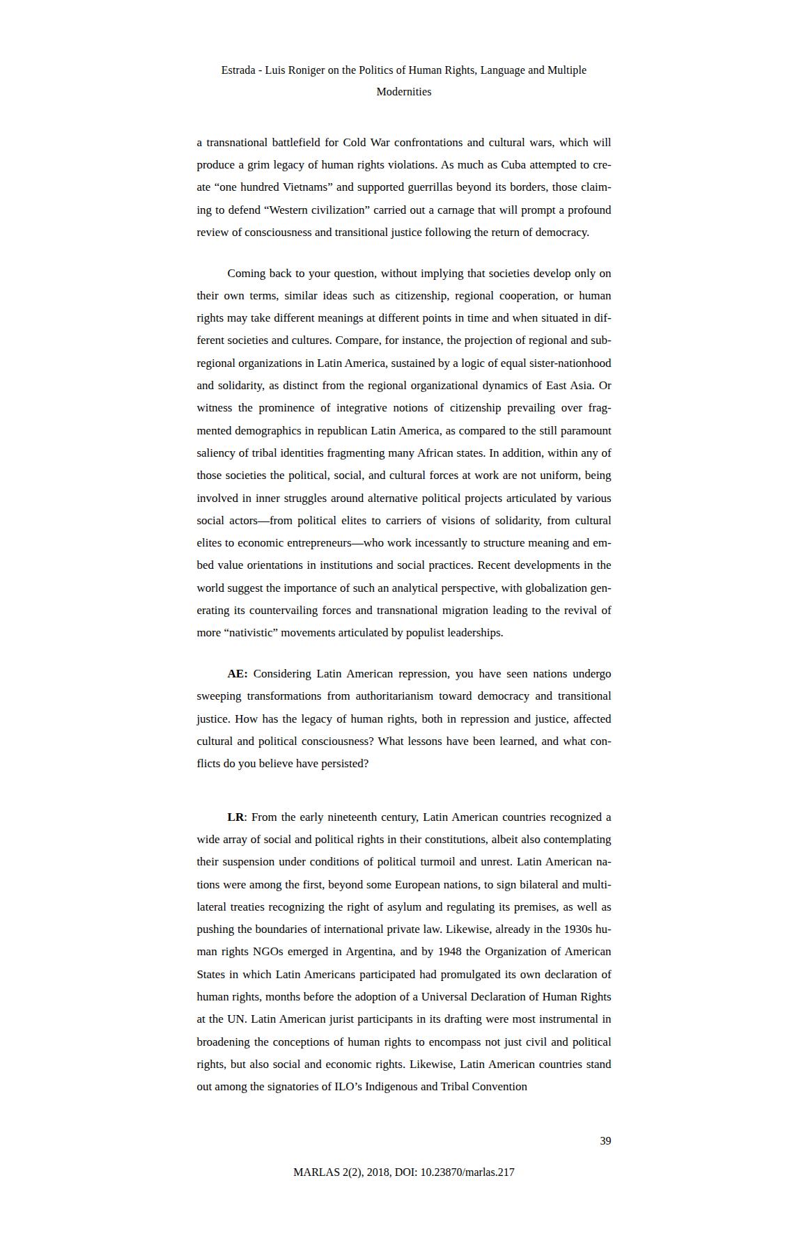Estrada - Luis Roniger on the Politics of Human Rights, Language and Multiple Modernities
a transnational battlefield for Cold War confrontations and cultural wars, which will produce a grim legacy of human rights violations. As much as Cuba attempted to create “one hundred Vietnams” and supported guerrillas beyond its borders, those claiming to defend “Western civilization” carried out a carnage that will prompt a profound review of consciousness and transitional justice following the return of democracy.
Coming back to your question, without implying that societies develop only on their own terms, similar ideas such as citizenship, regional cooperation, or human rights may take different meanings at different points in time and when situated in different societies and cultures. Compare, for instance, the projection of regional and subregional organizations in Latin America, sustained by a logic of equal sister-nationhood and solidarity, as distinct from the regional organizational dynamics of East Asia. Or witness the prominence of integrative notions of citizenship prevailing over fragmented demographics in republican Latin America, as compared to the still paramount saliency of tribal identities fragmenting many African states. In addition, within any of those societies the political, social, and cultural forces at work are not uniform, being involved in inner struggles around alternative political projects articulated by various social actors—from political elites to carriers of visions of solidarity, from cultural elites to economic entrepreneurs—who work incessantly to structure meaning and embed value orientations in institutions and social practices. Recent developments in the world suggest the importance of such an analytical perspective, with globalization generating its countervailing forces and transnational migration leading to the revival of more “nativistic” movements articulated by populist leaderships.
AE: Considering Latin American repression, you have seen nations undergo sweeping transformations from authoritarianism toward democracy and transitional justice. How has the legacy of human rights, both in repression and justice, affected cultural and political consciousness? What lessons have been learned, and what conflicts do you believe have persisted?
LR: From the early nineteenth century, Latin American countries recognized a wide array of social and political rights in their constitutions, albeit also contemplating their suspension under conditions of political turmoil and unrest. Latin American nations were among the first, beyond some European nations, to sign bilateral and multilateral treaties recognizing the right of asylum and regulating its premises, as well as pushing the boundaries of international private law. Likewise, already in the 1930s human rights NGOs emerged in Argentina, and by 1948 the Organization of American States in which Latin Americans participated had promulgated its own declaration of human rights, months before the adoption of a Universal Declaration of Human Rights at the UN. Latin American jurist participants in its drafting were most instrumental in broadening the conceptions of human rights to encompass not just civil and political rights, but also social and economic rights. Likewise, Latin American countries stand out among the signatories of ILO’s Indigenous and Tribal Convention
39
MARLAS 2(2), 2018, DOI: 10.23870/marlas.217